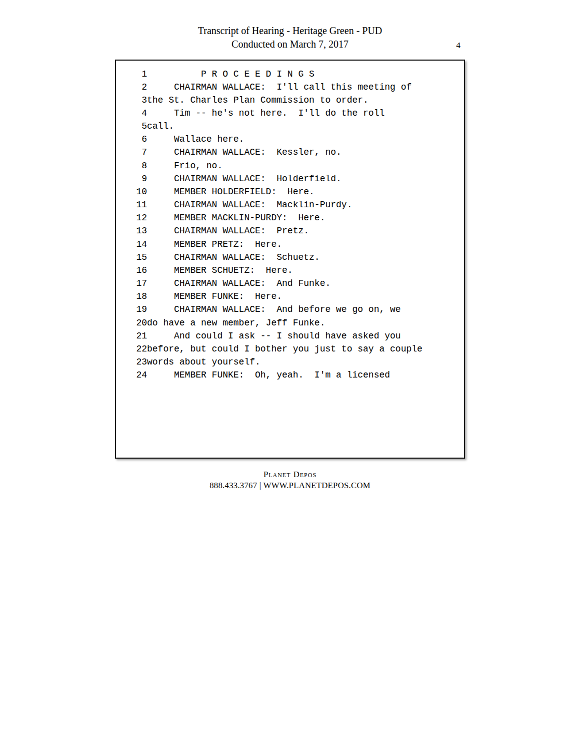Transcript of Hearing - Heritage Green - PUD
Conducted on March 7, 2017 4
| 1 | P R O C E E D I N G S |
| 2 | CHAIRMAN WALLACE: I'll call this meeting of |
| 3 | the St. Charles Plan Commission to order. |
| 4 | Tim -- he's not here. I'll do the roll |
| 5 | call. |
| 6 | Wallace here. |
| 7 | CHAIRMAN WALLACE: Kessler, no. |
| 8 | Frio, no. |
| 9 | CHAIRMAN WALLACE: Holderfield. |
| 10 | MEMBER HOLDERFIELD: Here. |
| 11 | CHAIRMAN WALLACE: Macklin-Purdy. |
| 12 | MEMBER MACKLIN-PURDY: Here. |
| 13 | CHAIRMAN WALLACE: Pretz. |
| 14 | MEMBER PRETZ: Here. |
| 15 | CHAIRMAN WALLACE: Schuetz. |
| 16 | MEMBER SCHUETZ: Here. |
| 17 | CHAIRMAN WALLACE: And Funke. |
| 18 | MEMBER FUNKE: Here. |
| 19 | CHAIRMAN WALLACE: And before we go on, we |
| 20 | do have a new member, Jeff Funke. |
| 21 | And could I ask -- I should have asked you |
| 22 | before, but could I bother you just to say a couple |
| 23 | words about yourself. |
| 24 | MEMBER FUNKE: Oh, yeah. I'm a licensed |
Planet Depos
888.433.3767 | WWW.PLANETDEPOS.COM